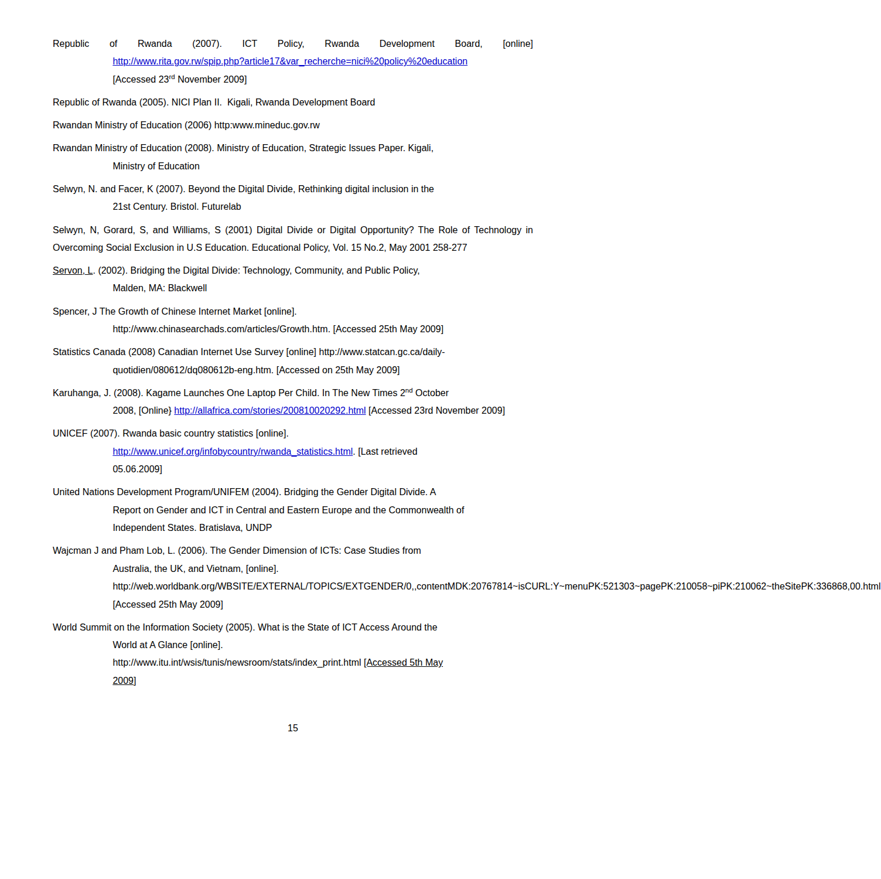Republic of Rwanda (2007). ICT Policy, Rwanda Development Board, [online] http://www.rita.gov.rw/spip.php?article17&var_recherche=nici%20policy%20education [Accessed 23rd November 2009]
Republic of Rwanda (2005). NICI Plan II. Kigali, Rwanda Development Board
Rwandan Ministry of Education (2006) http:www.mineduc.gov.rw
Rwandan Ministry of Education (2008). Ministry of Education, Strategic Issues Paper. Kigali, Ministry of Education
Selwyn, N. and Facer, K (2007). Beyond the Digital Divide, Rethinking digital inclusion in the 21st Century. Bristol. Futurelab
Selwyn, N, Gorard, S, and Williams, S (2001) Digital Divide or Digital Opportunity? The Role of Technology in Overcoming Social Exclusion in U.S Education. Educational Policy, Vol. 15 No.2, May 2001 258-277
Servon, L. (2002). Bridging the Digital Divide: Technology, Community, and Public Policy, Malden, MA: Blackwell
Spencer, J The Growth of Chinese Internet Market [online]. http://www.chinasearchads.com/articles/Growth.htm. [Accessed 25th May 2009]
Statistics Canada (2008) Canadian Internet Use Survey [online] http://www.statcan.gc.ca/daily- quotidien/080612/dq080612b-eng.htm. [Accessed on 25th May 2009]
Karuhanga, J. (2008). Kagame Launches One Laptop Per Child. In The New Times 2nd October 2008, [Online} http://allafrica.com/stories/200810020292.html [Accessed 23rd November 2009]
UNICEF (2007). Rwanda basic country statistics [online]. http://www.unicef.org/infobycountry/rwanda_statistics.html. [Last retrieved 05.06.2009]
United Nations Development Program/UNIFEM (2004). Bridging the Gender Digital Divide. A Report on Gender and ICT in Central and Eastern Europe and the Commonwealth of Independent States. Bratislava, UNDP
Wajcman J and Pham Lob, L. (2006). The Gender Dimension of ICTs: Case Studies from Australia, the UK, and Vietnam, [online]. http://web.worldbank.org/WBSITE/EXTERNAL/TOPICS/EXTGENDER/0,,contentMDK:20767814~isCURL:Y~menuPK:521303~pagePK:210058~piPK:210062~theSitePK:336868,00.html [Accessed 25th May 2009]
World Summit on the Information Society (2005). What is the State of ICT Access Around the World at A Glance [online]. http://www.itu.int/wsis/tunis/newsroom/stats/index_print.html [Accessed 5th May 2009]
15